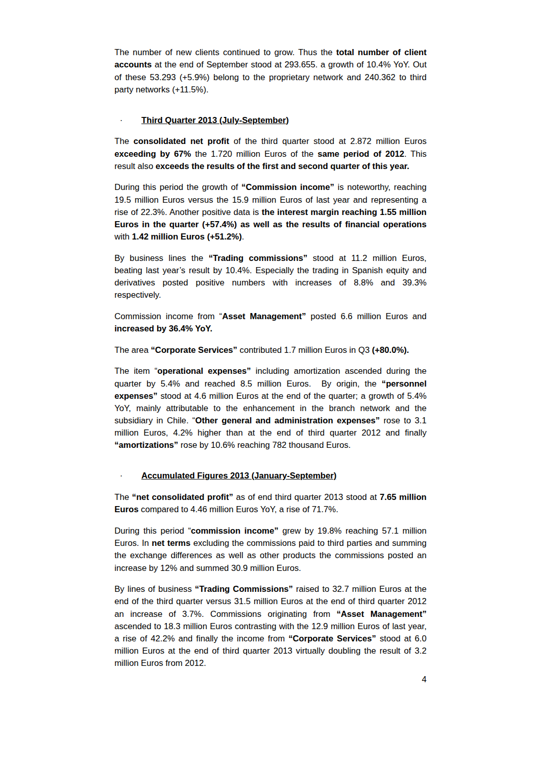The number of new clients continued to grow. Thus the total number of client accounts at the end of September stood at 293.655. a growth of 10.4% YoY. Out of these 53.293 (+5.9%) belong to the proprietary network and 240.362 to third party networks (+11.5%).
·Third Quarter 2013 (July-September)
The consolidated net profit of the third quarter stood at 2.872 million Euros exceeding by 67% the 1.720 million Euros of the same period of 2012. This result also exceeds the results of the first and second quarter of this year.
During this period the growth of “Commission income” is noteworthy, reaching 19.5 million Euros versus the 15.9 million Euros of last year and representing a rise of 22.3%. Another positive data is the interest margin reaching 1.55 million Euros in the quarter (+57.4%) as well as the results of financial operations with 1.42 million Euros (+51.2%).
By business lines the “Trading commissions” stood at 11.2 million Euros, beating last year’s result by 10.4%. Especially the trading in Spanish equity and derivatives posted positive numbers with increases of 8.8% and 39.3% respectively.
Commission income from “Asset Management” posted 6.6 million Euros and increased by 36.4% YoY.
The area “Corporate Services” contributed 1.7 million Euros in Q3 (+80.0%).
The item “operational expenses” including amortization ascended during the quarter by 5.4% and reached 8.5 million Euros. By origin, the “personnel expenses” stood at 4.6 million Euros at the end of the quarter; a growth of 5.4% YoY, mainly attributable to the enhancement in the branch network and the subsidiary in Chile. “Other general and administration expenses” rose to 3.1 million Euros, 4.2% higher than at the end of third quarter 2012 and finally “amortizations” rose by 10.6% reaching 782 thousand Euros.
·Accumulated Figures 2013 (January-September)
The “net consolidated profit” as of end third quarter 2013 stood at 7.65 million Euros compared to 4.46 million Euros YoY, a rise of 71.7%.
During this period “commission income” grew by 19.8% reaching 57.1 million Euros. In net terms excluding the commissions paid to third parties and summing the exchange differences as well as other products the commissions posted an increase by 12% and summed 30.9 million Euros.
By lines of business “Trading Commissions” raised to 32.7 million Euros at the end of the third quarter versus 31.5 million Euros at the end of third quarter 2012 an increase of 3.7%. Commissions originating from “Asset Management” ascended to 18.3 million Euros contrasting with the 12.9 million Euros of last year, a rise of 42.2% and finally the income from “Corporate Services” stood at 6.0 million Euros at the end of third quarter 2013 virtually doubling the result of 3.2 million Euros from 2012.
4